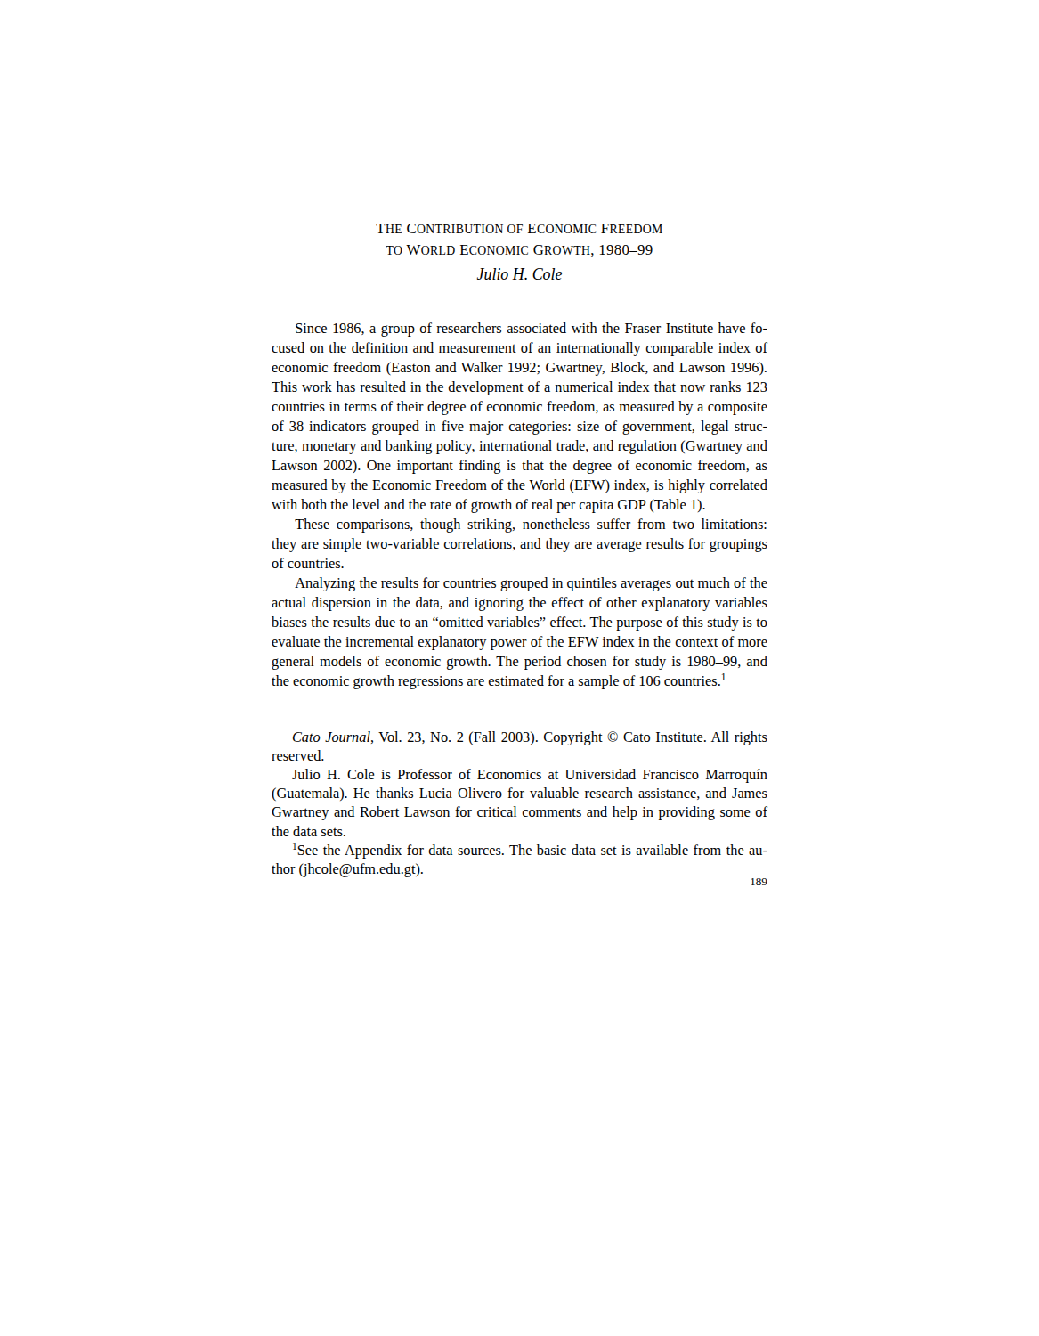THE CONTRIBUTION OF ECONOMIC FREEDOM
TO WORLD ECONOMIC GROWTH, 1980–99
Julio H. Cole
Since 1986, a group of researchers associated with the Fraser Institute have focused on the definition and measurement of an internationally comparable index of economic freedom (Easton and Walker 1992; Gwartney, Block, and Lawson 1996). This work has resulted in the development of a numerical index that now ranks 123 countries in terms of their degree of economic freedom, as measured by a composite of 38 indicators grouped in five major categories: size of government, legal structure, monetary and banking policy, international trade, and regulation (Gwartney and Lawson 2002). One important finding is that the degree of economic freedom, as measured by the Economic Freedom of the World (EFW) index, is highly correlated with both the level and the rate of growth of real per capita GDP (Table 1).
These comparisons, though striking, nonetheless suffer from two limitations: they are simple two-variable correlations, and they are average results for groupings of countries.
Analyzing the results for countries grouped in quintiles averages out much of the actual dispersion in the data, and ignoring the effect of other explanatory variables biases the results due to an “omitted variables” effect. The purpose of this study is to evaluate the incremental explanatory power of the EFW index in the context of more general models of economic growth. The period chosen for study is 1980–99, and the economic growth regressions are estimated for a sample of 106 countries.1
Cato Journal, Vol. 23, No. 2 (Fall 2003). Copyright © Cato Institute. All rights reserved.
Julio H. Cole is Professor of Economics at Universidad Francisco Marroquín (Guatemala). He thanks Lucia Olivero for valuable research assistance, and James Gwartney and Robert Lawson for critical comments and help in providing some of the data sets.
1See the Appendix for data sources. The basic data set is available from the author (jhcole@ufm.edu.gt).
189